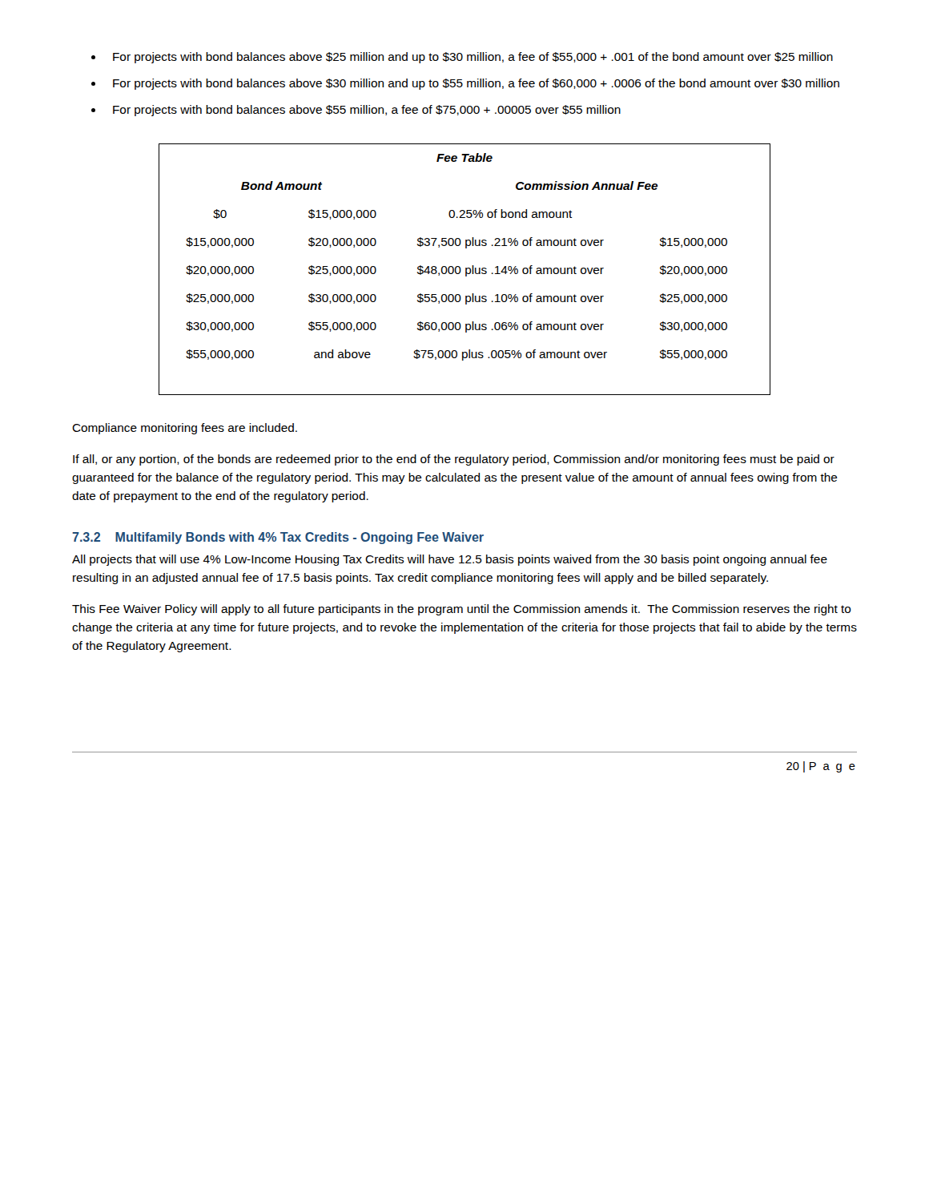For projects with bond balances above $25 million and up to $30 million, a fee of $55,000 + .001 of the bond amount over $25 million
For projects with bond balances above $30 million and up to $55 million, a fee of $60,000 + .0006 of the bond amount over $30 million
For projects with bond balances above $55 million, a fee of $75,000 + .00005 over $55 million
| Fee Table |
| Bond Amount | Commission Annual Fee |
| $0 | $15,000,000 | 0.25% of bond amount | |
| $15,000,000 | $20,000,000 | $37,500 plus .21% of amount over | $15,000,000 |
| $20,000,000 | $25,000,000 | $48,000 plus .14% of amount over | $20,000,000 |
| $25,000,000 | $30,000,000 | $55,000 plus .10% of amount over | $25,000,000 |
| $30,000,000 | $55,000,000 | $60,000 plus .06% of amount over | $30,000,000 |
| $55,000,000 | and above | $75,000 plus .005% of amount over | $55,000,000 |
Compliance monitoring fees are included.
If all, or any portion, of the bonds are redeemed prior to the end of the regulatory period, Commission and/or monitoring fees must be paid or guaranteed for the balance of the regulatory period. This may be calculated as the present value of the amount of annual fees owing from the date of prepayment to the end of the regulatory period.
7.3.2 Multifamily Bonds with 4% Tax Credits - Ongoing Fee Waiver
All projects that will use 4% Low-Income Housing Tax Credits will have 12.5 basis points waived from the 30 basis point ongoing annual fee resulting in an adjusted annual fee of 17.5 basis points. Tax credit compliance monitoring fees will apply and be billed separately.
This Fee Waiver Policy will apply to all future participants in the program until the Commission amends it. The Commission reserves the right to change the criteria at any time for future projects, and to revoke the implementation of the criteria for those projects that fail to abide by the terms of the Regulatory Agreement.
20 | P a g e